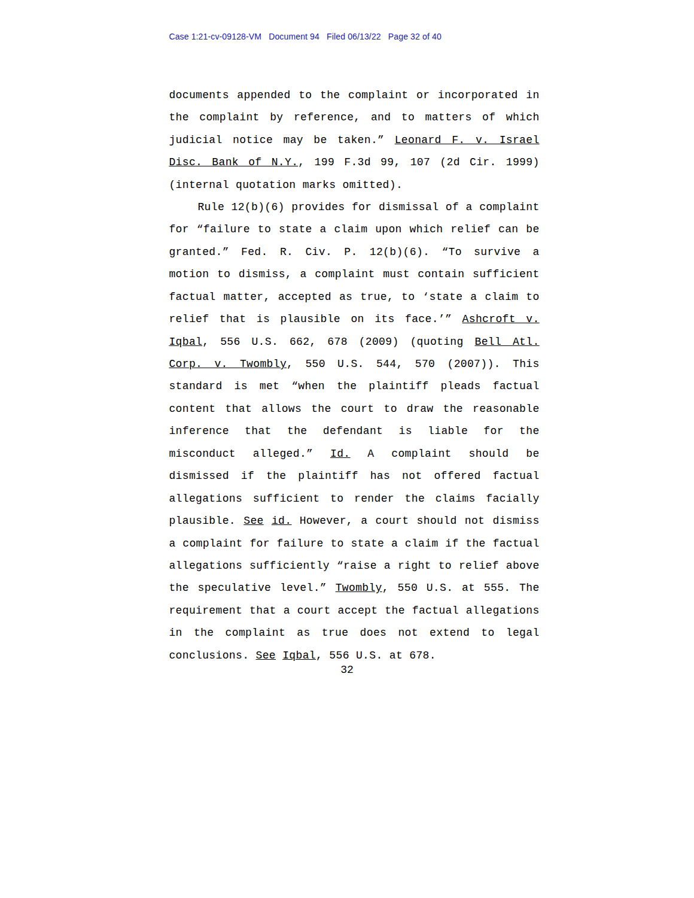Case 1:21-cv-09128-VM Document 94 Filed 06/13/22 Page 32 of 40
documents appended to the complaint or incorporated in the complaint by reference, and to matters of which judicial notice may be taken.” Leonard F. v. Israel Disc. Bank of N.Y., 199 F.3d 99, 107 (2d Cir. 1999) (internal quotation marks omitted).
Rule 12(b)(6) provides for dismissal of a complaint for “failure to state a claim upon which relief can be granted.” Fed. R. Civ. P. 12(b)(6). “To survive a motion to dismiss, a complaint must contain sufficient factual matter, accepted as true, to ‘state a claim to relief that is plausible on its face.’” Ashcroft v. Iqbal, 556 U.S. 662, 678 (2009) (quoting Bell Atl. Corp. v. Twombly, 550 U.S. 544, 570 (2007)). This standard is met “when the plaintiff pleads factual content that allows the court to draw the reasonable inference that the defendant is liable for the misconduct alleged.” Id. A complaint should be dismissed if the plaintiff has not offered factual allegations sufficient to render the claims facially plausible. See id. However, a court should not dismiss a complaint for failure to state a claim if the factual allegations sufficiently “raise a right to relief above the speculative level.” Twombly, 550 U.S. at 555. The requirement that a court accept the factual allegations in the complaint as true does not extend to legal conclusions. See Iqbal, 556 U.S. at 678.
32